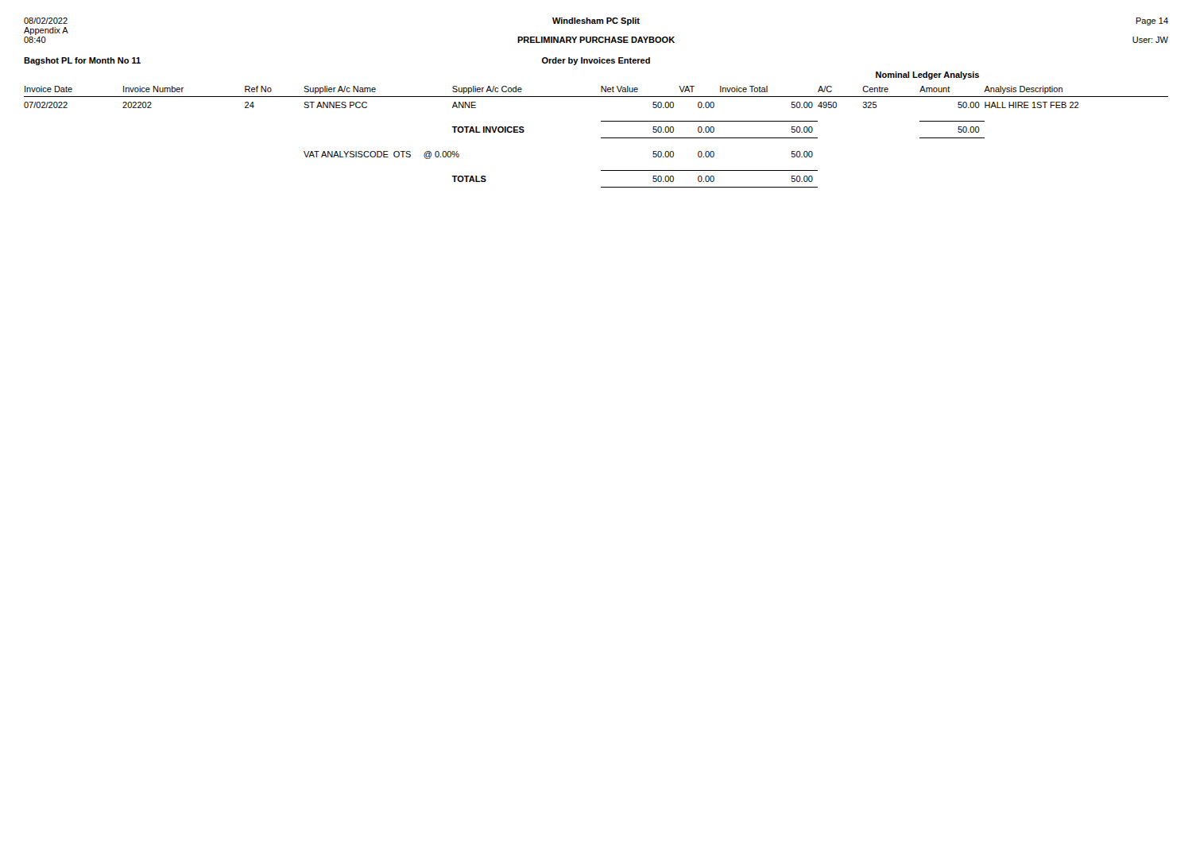| 08/02/2022 | Windlesham PC Split | Page 14 |
| Appendix A | | |
| 08:40 | PRELIMINARY PURCHASE DAYBOOK | User: JW |
| Bagshot PL for Month No 11 | Order by Invoices Entered | |
| | Nominal Ledger Analysis |
| Invoice Date | Invoice Number | Ref No | Supplier A/c Name | Supplier A/c Code | Net Value | VAT | Invoice Total | A/C | Centre | Amount | Analysis Description |
| 07/02/2022 | 202202 | 24 | ST ANNES PCC | ANNE | 50.00 | 0.00 | 50.00 | 4950 | 325 | 50.00 | HALL HIRE 1ST FEB 22 |
| | TOTAL INVOICES | 50.00 | 0.00 | 50.00 | | | 50.00 | |
| | VAT ANALYSISCODE OTS @ 0.00% | 50.00 | 0.00 | 50.00 | | | | |
| | TOTALS | 50.00 | 0.00 | 50.00 | | | | |